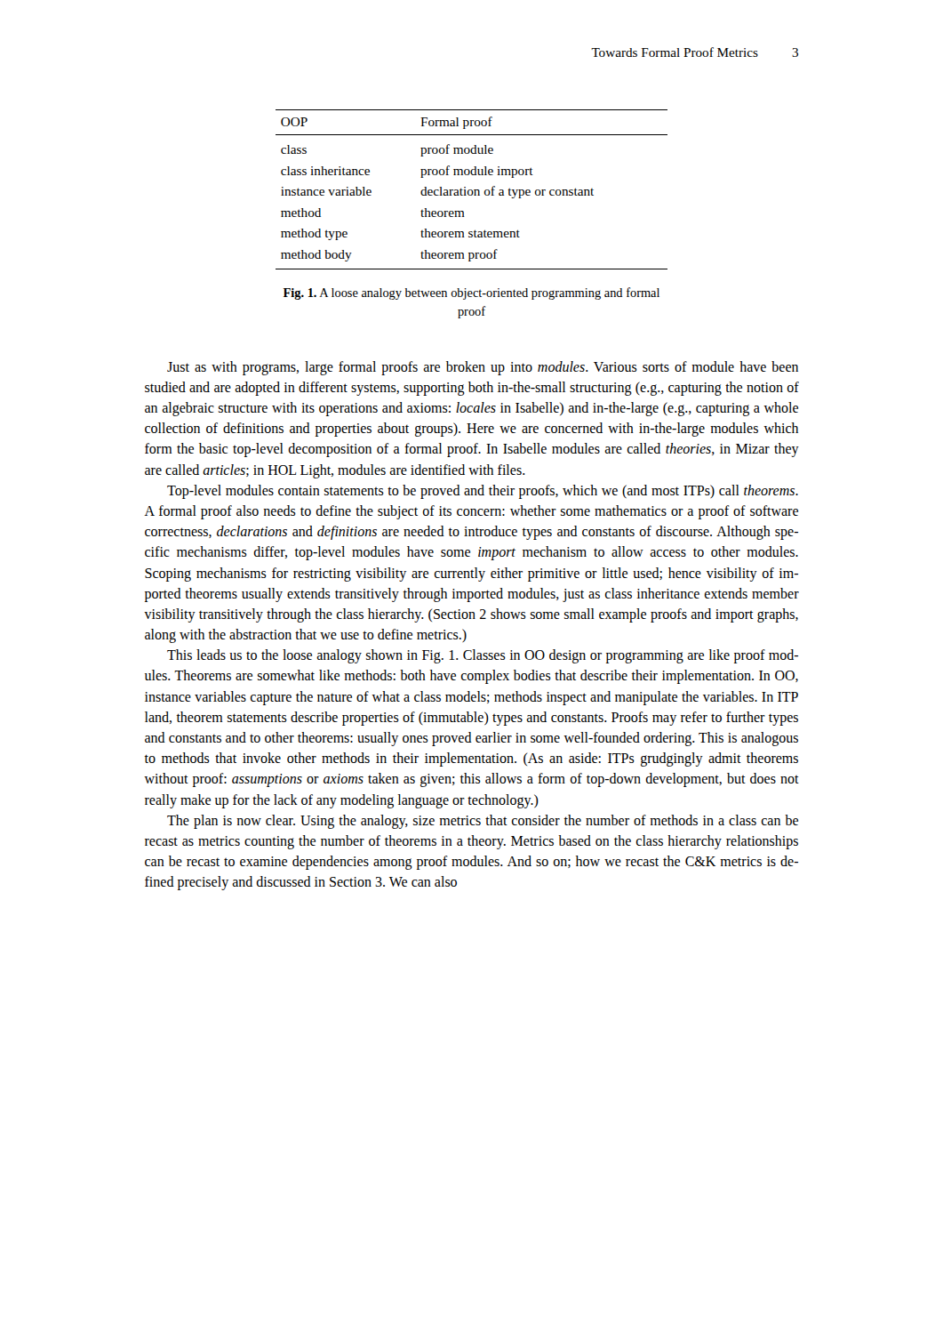Towards Formal Proof Metrics 3
| OOP | Formal proof |
| --- | --- |
| class | proof module |
| class inheritance | proof module import |
| instance variable | declaration of a type or constant |
| method | theorem |
| method type | theorem statement |
| method body | theorem proof |
Fig. 1. A loose analogy between object-oriented programming and formal proof
Just as with programs, large formal proofs are broken up into modules. Various sorts of module have been studied and are adopted in different systems, supporting both in-the-small structuring (e.g., capturing the notion of an algebraic structure with its operations and axioms: locales in Isabelle) and in-the-large (e.g., capturing a whole collection of definitions and properties about groups). Here we are concerned with in-the-large modules which form the basic top-level decomposition of a formal proof. In Isabelle modules are called theories, in Mizar they are called articles; in HOL Light, modules are identified with files.
Top-level modules contain statements to be proved and their proofs, which we (and most ITPs) call theorems. A formal proof also needs to define the subject of its concern: whether some mathematics or a proof of software correctness, declarations and definitions are needed to introduce types and constants of discourse. Although specific mechanisms differ, top-level modules have some import mechanism to allow access to other modules. Scoping mechanisms for restricting visibility are currently either primitive or little used; hence visibility of imported theorems usually extends transitively through imported modules, just as class inheritance extends member visibility transitively through the class hierarchy. (Section 2 shows some small example proofs and import graphs, along with the abstraction that we use to define metrics.)
This leads us to the loose analogy shown in Fig. 1. Classes in OO design or programming are like proof modules. Theorems are somewhat like methods: both have complex bodies that describe their implementation. In OO, instance variables capture the nature of what a class models; methods inspect and manipulate the variables. In ITP land, theorem statements describe properties of (immutable) types and constants. Proofs may refer to further types and constants and to other theorems: usually ones proved earlier in some well-founded ordering. This is analogous to methods that invoke other methods in their implementation. (As an aside: ITPs grudgingly admit theorems without proof: assumptions or axioms taken as given; this allows a form of top-down development, but does not really make up for the lack of any modeling language or technology.)
The plan is now clear. Using the analogy, size metrics that consider the number of methods in a class can be recast as metrics counting the number of theorems in a theory. Metrics based on the class hierarchy relationships can be recast to examine dependencies among proof modules. And so on; how we recast the C&K metrics is defined precisely and discussed in Section 3. We can also